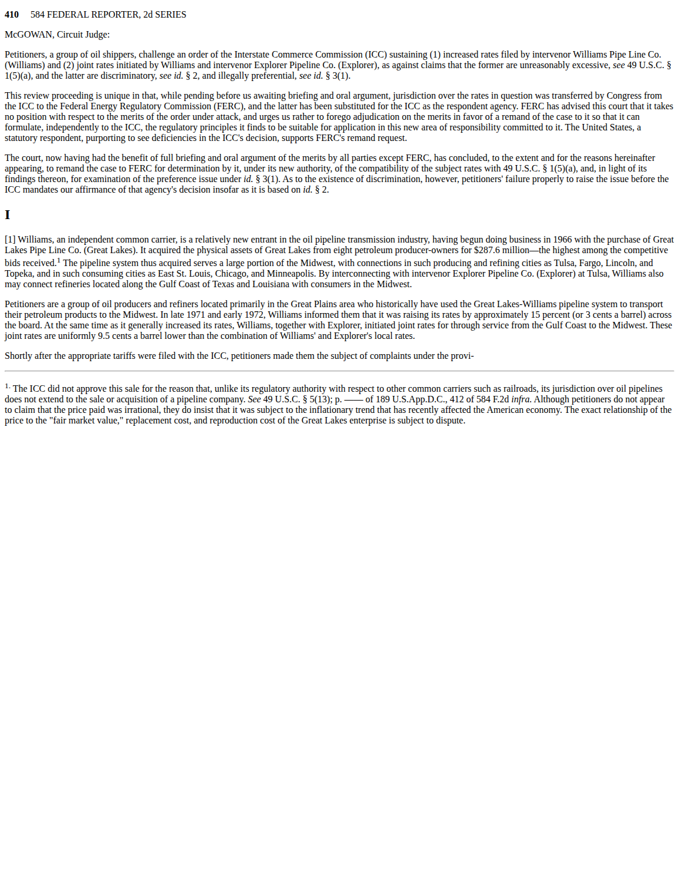410 584 FEDERAL REPORTER, 2d SERIES
McGOWAN, Circuit Judge:
Petitioners, a group of oil shippers, challenge an order of the Interstate Commerce Commission (ICC) sustaining (1) increased rates filed by intervenor Williams Pipe Line Co. (Williams) and (2) joint rates initiated by Williams and intervenor Explorer Pipeline Co. (Explorer), as against claims that the former are unreasonably excessive, see 49 U.S.C. § 1(5)(a), and the latter are discriminatory, see id. § 2, and illegally preferential, see id. § 3(1).
This review proceeding is unique in that, while pending before us awaiting briefing and oral argument, jurisdiction over the rates in question was transferred by Congress from the ICC to the Federal Energy Regulatory Commission (FERC), and the latter has been substituted for the ICC as the respondent agency. FERC has advised this court that it takes no position with respect to the merits of the order under attack, and urges us rather to forego adjudication on the merits in favor of a remand of the case to it so that it can formulate, independently to the ICC, the regulatory principles it finds to be suitable for application in this new area of responsibility committed to it. The United States, a statutory respondent, purporting to see deficiencies in the ICC's decision, supports FERC's remand request.
The court, now having had the benefit of full briefing and oral argument of the merits by all parties except FERC, has concluded, to the extent and for the reasons hereinafter appearing, to remand the case to FERC for determination by it, under its new authority, of the compatibility of the subject rates with 49 U.S.C. § 1(5)(a), and, in light of its findings thereon, for examination of the preference issue under id. § 3(1). As to the existence of discrimination, however, petitioners' failure properly to raise the issue before the ICC mandates our affirmance of that agency's decision insofar as it is based on id. § 2.
I
[1] Williams, an independent common carrier, is a relatively new entrant in the oil pipeline transmission industry, having begun doing business in 1966 with the purchase of Great Lakes Pipe Line Co. (Great Lakes). It acquired the physical assets of Great Lakes from eight petroleum producer-owners for $287.6 million—the highest among the competitive bids received.1 The pipeline system thus acquired serves a large portion of the Midwest, with connections in such producing and refining cities as Tulsa, Fargo, Lincoln, and Topeka, and in such consuming cities as East St. Louis, Chicago, and Minneapolis. By interconnecting with intervenor Explorer Pipeline Co. (Explorer) at Tulsa, Williams also may connect refineries located along the Gulf Coast of Texas and Louisiana with consumers in the Midwest.
Petitioners are a group of oil producers and refiners located primarily in the Great Plains area who historically have used the Great Lakes-Williams pipeline system to transport their petroleum products to the Midwest. In late 1971 and early 1972, Williams informed them that it was raising its rates by approximately 15 percent (or 3 cents a barrel) across the board. At the same time as it generally increased its rates, Williams, together with Explorer, initiated joint rates for through service from the Gulf Coast to the Midwest. These joint rates are uniformly 9.5 cents a barrel lower than the combination of Williams' and Explorer's local rates.
Shortly after the appropriate tariffs were filed with the ICC, petitioners made them the subject of complaints under the provi-
1. The ICC did not approve this sale for the reason that, unlike its regulatory authority with respect to other common carriers such as railroads, its jurisdiction over oil pipelines does not extend to the sale or acquisition of a pipeline company. See 49 U.S.C. § 5(13); p. —— of 189 U.S.App.D.C., 412 of 584 F.2d infra. Although petitioners do not appear to claim that the price paid was irrational, they do insist that it was subject to the inflationary trend that has recently affected the American economy. The exact relationship of the price to the "fair market value," replacement cost, and reproduction cost of the Great Lakes enterprise is subject to dispute.